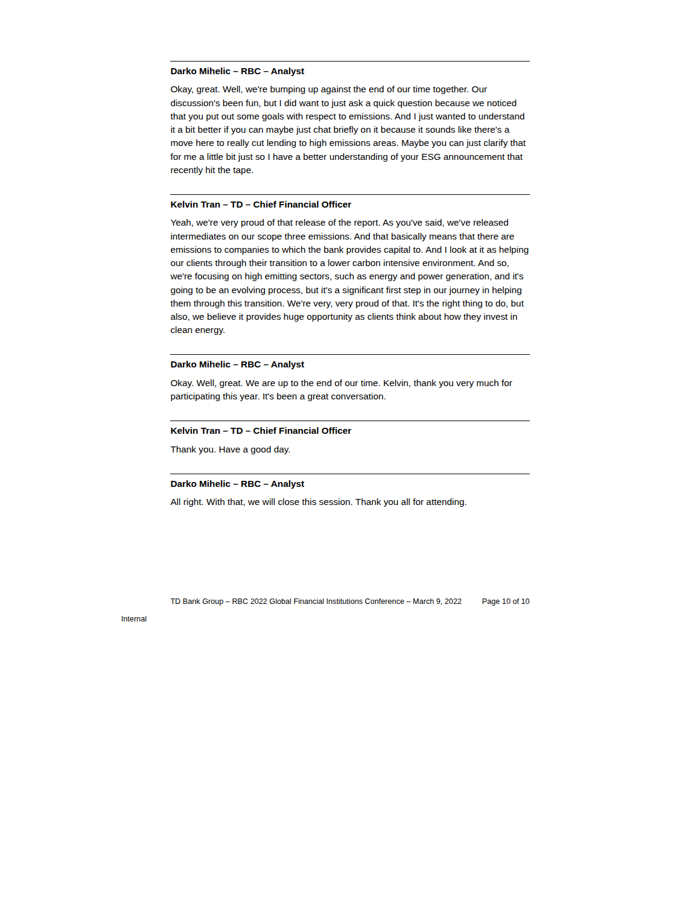Darko Mihelic – RBC – Analyst
Okay, great. Well, we're bumping up against the end of our time together. Our discussion's been fun, but I did want to just ask a quick question because we noticed that you put out some goals with respect to emissions. And I just wanted to understand it a bit better if you can maybe just chat briefly on it because it sounds like there's a move here to really cut lending to high emissions areas. Maybe you can just clarify that for me a little bit just so I have a better understanding of your ESG announcement that recently hit the tape.
Kelvin Tran – TD – Chief Financial Officer
Yeah, we're very proud of that release of the report. As you've said, we've released intermediates on our scope three emissions. And that basically means that there are emissions to companies to which the bank provides capital to. And I look at it as helping our clients through their transition to a lower carbon intensive environment. And so, we're focusing on high emitting sectors, such as energy and power generation, and it's going to be an evolving process, but it's a significant first step in our journey in helping them through this transition. We're very, very proud of that. It's the right thing to do, but also, we believe it provides huge opportunity as clients think about how they invest in clean energy.
Darko Mihelic – RBC – Analyst
Okay. Well, great. We are up to the end of our time. Kelvin, thank you very much for participating this year. It's been a great conversation.
Kelvin Tran – TD – Chief Financial Officer
Thank you. Have a good day.
Darko Mihelic – RBC – Analyst
All right. With that, we will close this session. Thank you all for attending.
TD Bank Group – RBC 2022 Global Financial Institutions Conference – March 9, 2022 Page 10 of 10
Internal